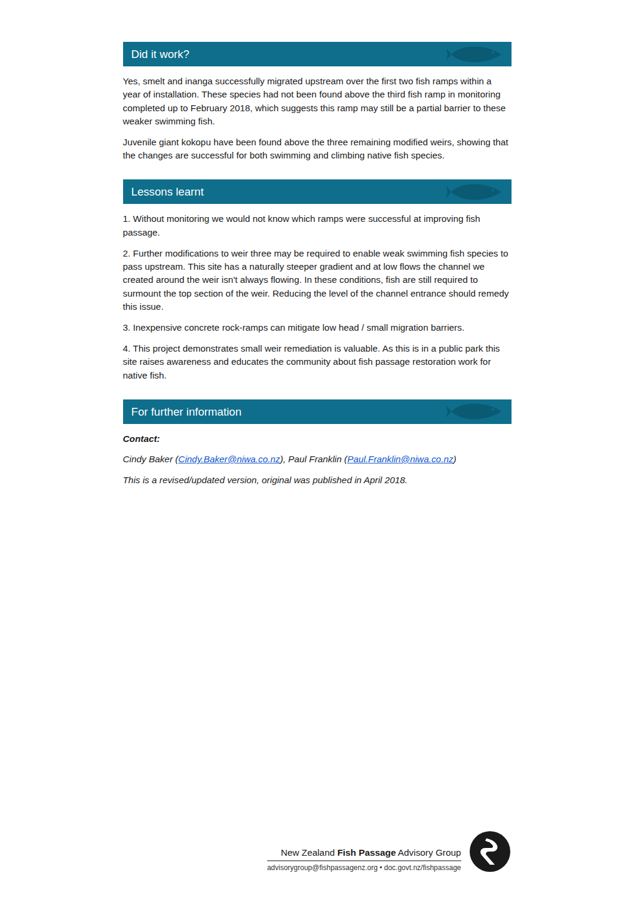Did it work?
Yes, smelt and inanga successfully migrated upstream over the first two fish ramps within a year of installation. These species had not been found above the third fish ramp in monitoring completed up to February 2018, which suggests this ramp may still be a partial barrier to these weaker swimming fish.
Juvenile giant kokopu have been found above the three remaining modified weirs, showing that the changes are successful for both swimming and climbing native fish species.
Lessons learnt
1. Without monitoring we would not know which ramps were successful at improving fish passage.
2. Further modifications to weir three may be required to enable weak swimming fish species to pass upstream. This site has a naturally steeper gradient and at low flows the channel we created around the weir isn't always flowing. In these conditions, fish are still required to surmount the top section of the weir. Reducing the level of the channel entrance should remedy this issue.
3. Inexpensive concrete rock-ramps can mitigate low head / small migration barriers.
4. This project demonstrates small weir remediation is valuable. As this is in a public park this site raises awareness and educates the community about fish passage restoration work for native fish.
For further information
Contact:
Cindy Baker (Cindy.Baker@niwa.co.nz), Paul Franklin (Paul.Franklin@niwa.co.nz)
This is a revised/updated version, original was published in April 2018.
New Zealand Fish Passage Advisory Group
advisorygroup@fishpassagenz.org • doc.govt.nz/fishpassage